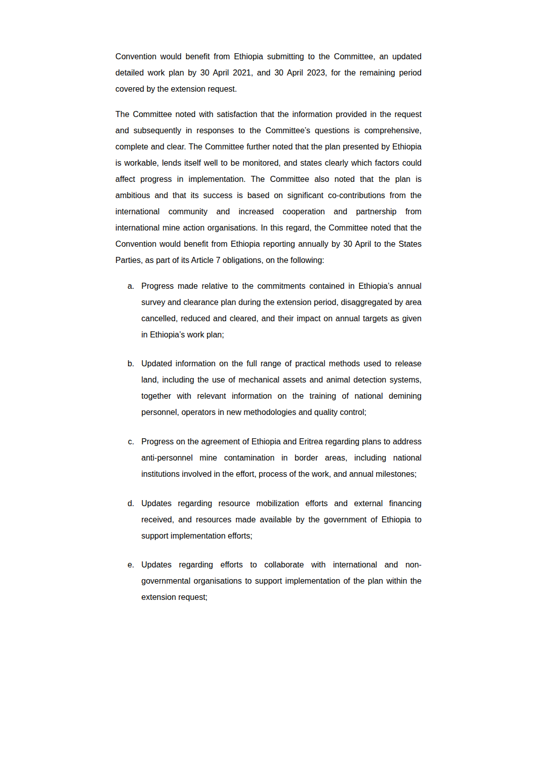Convention would benefit from Ethiopia submitting to the Committee, an updated detailed work plan by 30 April 2021, and 30 April 2023, for the remaining period covered by the extension request.
The Committee noted with satisfaction that the information provided in the request and subsequently in responses to the Committee’s questions is comprehensive, complete and clear. The Committee further noted that the plan presented by Ethiopia is workable, lends itself well to be monitored, and states clearly which factors could affect progress in implementation. The Committee also noted that the plan is ambitious and that its success is based on significant co-contributions from the international community and increased cooperation and partnership from international mine action organisations. In this regard, the Committee noted that the Convention would benefit from Ethiopia reporting annually by 30 April to the States Parties, as part of its Article 7 obligations, on the following:
Progress made relative to the commitments contained in Ethiopia’s annual survey and clearance plan during the extension period, disaggregated by area cancelled, reduced and cleared, and their impact on annual targets as given in Ethiopia’s work plan;
Updated information on the full range of practical methods used to release land, including the use of mechanical assets and animal detection systems, together with relevant information on the training of national demining personnel, operators in new methodologies and quality control;
Progress on the agreement of Ethiopia and Eritrea regarding plans to address anti-personnel mine contamination in border areas, including national institutions involved in the effort, process of the work, and annual milestones;
Updates regarding resource mobilization efforts and external financing received, and resources made available by the government of Ethiopia to support implementation efforts;
Updates regarding efforts to collaborate with international and non-governmental organisations to support implementation of the plan within the extension request;